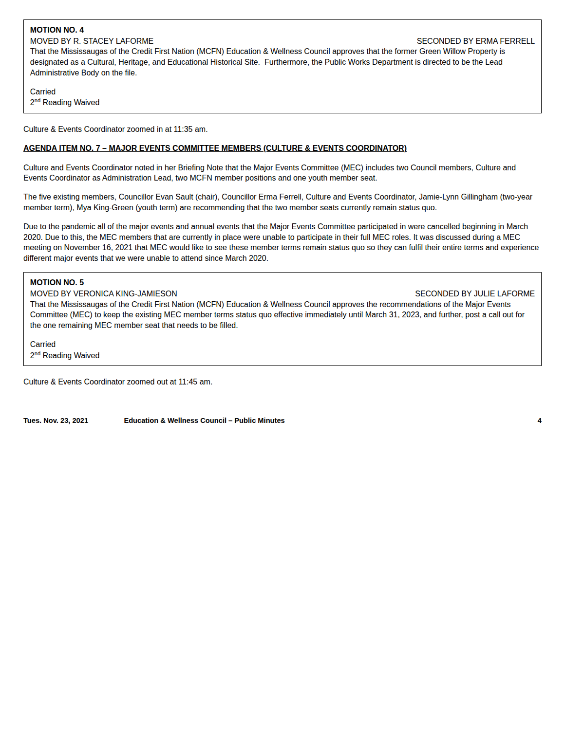MOTION NO. 4
MOVED BY R. STACEY LAFORME SECONDED BY ERMA FERRELL
That the Mississaugas of the Credit First Nation (MCFN) Education & Wellness Council approves that the former Green Willow Property is designated as a Cultural, Heritage, and Educational Historical Site. Furthermore, the Public Works Department is directed to be the Lead Administrative Body on the file.
Carried
2nd Reading Waived
Culture & Events Coordinator zoomed in at 11:35 am.
AGENDA ITEM NO. 7 – MAJOR EVENTS COMMITTEE MEMBERS (CULTURE & EVENTS COORDINATOR)
Culture and Events Coordinator noted in her Briefing Note that the Major Events Committee (MEC) includes two Council members, Culture and Events Coordinator as Administration Lead, two MCFN member positions and one youth member seat.
The five existing members, Councillor Evan Sault (chair), Councillor Erma Ferrell, Culture and Events Coordinator, Jamie-Lynn Gillingham (two-year member term), Mya King-Green (youth term) are recommending that the two member seats currently remain status quo.
Due to the pandemic all of the major events and annual events that the Major Events Committee participated in were cancelled beginning in March 2020. Due to this, the MEC members that are currently in place were unable to participate in their full MEC roles. It was discussed during a MEC meeting on November 16, 2021 that MEC would like to see these member terms remain status quo so they can fulfil their entire terms and experience different major events that we were unable to attend since March 2020.
MOTION NO. 5
MOVED BY VERONICA KING-JAMIESON SECONDED BY JULIE LAFORME
That the Mississaugas of the Credit First Nation (MCFN) Education & Wellness Council approves the recommendations of the Major Events Committee (MEC) to keep the existing MEC member terms status quo effective immediately until March 31, 2023, and further, post a call out for the one remaining MEC member seat that needs to be filled.
Carried
2nd Reading Waived
Culture & Events Coordinator zoomed out at 11:45 am.
Tues. Nov. 23, 2021 Education & Wellness Council – Public Minutes 4